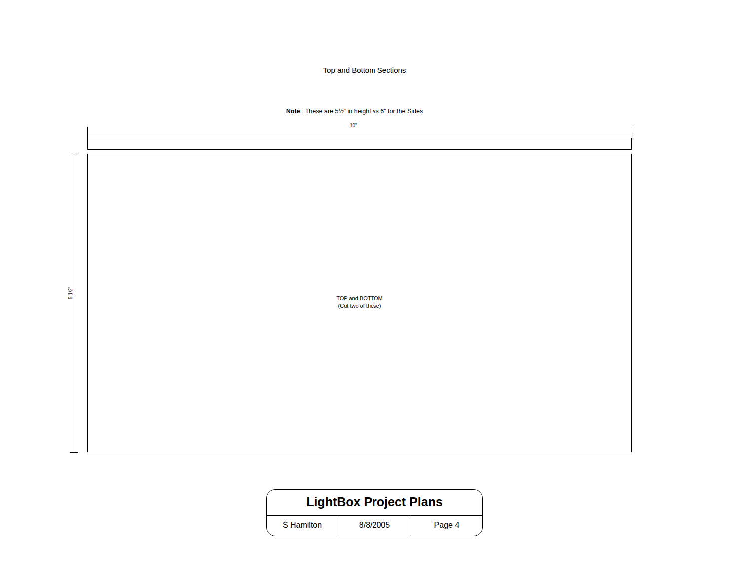Top and Bottom Sections
Note: These are 5½” in height vs 6" for the Sides
10"
5 1/2"
TOP and BOTTOM
(Cut two of these)
LightBox Project Plans
| S Hamilton | 8/8/2005 | Page 4 |